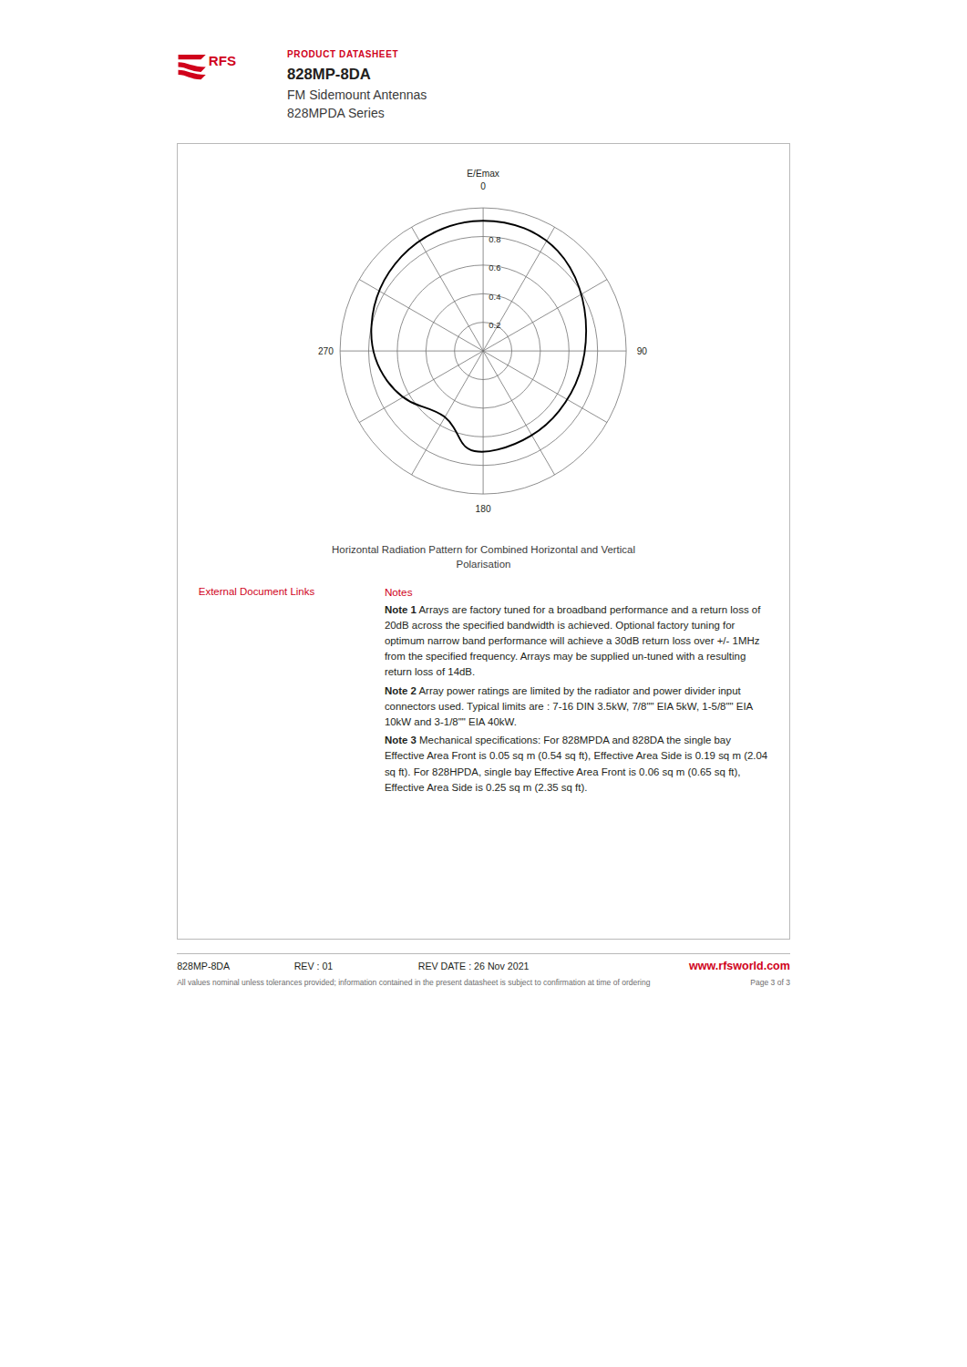RFS
Product Datasheet
828MP-8DA
FM Sidemount Antennas
828MPDA Series
E/Emax 0 0.8 0.6 0.4 0.2 270 90 180
Horizontal Radiation Pattern for Combined Horizontal and Vertical
Polarisation
External Document Links
Notes
Note 1 Arrays are factory tuned for a broadband performance and a return loss of 20dB across the specified bandwidth is achieved. Optional factory tuning for optimum narrow band performance will achieve a 30dB return loss over +/- 1MHz from the specified frequency. Arrays may be supplied un-tuned with a resulting return loss of 14dB.
Note 2 Array power ratings are limited by the radiator and power divider input connectors used. Typical limits are : 7-16 DIN 3.5kW, 7/8"" EIA 5kW, 1-5/8"" EIA 10kW and 3-1/8"" EIA 40kW.
Note 3 Mechanical specifications: For 828MPDA and 828DA the single bay Effective Area Front is 0.05 sq m (0.54 sq ft), Effective Area Side is 0.19 sq m (2.04 sq ft). For 828HPDA, single bay Effective Area Front is 0.06 sq m (0.65 sq ft), Effective Area Side is 0.25 sq m (2.35 sq ft).
828MP-8DA
REV : 01
REV DATE : 26 Nov 2021
www.rfsworld.com
All values nominal unless tolerances provided; information contained in the present datasheet is subject to confirmation at time of ordering
Page 3 of 3